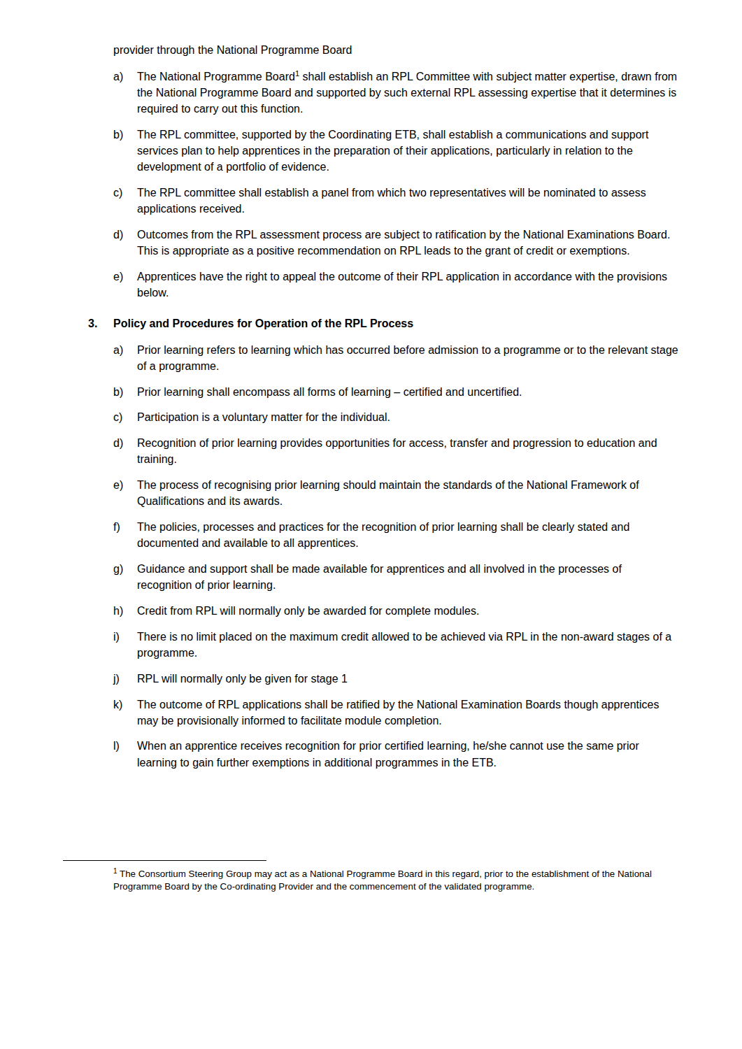provider through the National Programme Board
The National Programme Board1 shall establish an RPL Committee with subject matter expertise, drawn from the National Programme Board and supported by such external RPL assessing expertise that it determines is required to carry out this function.
The RPL committee, supported by the Coordinating ETB, shall establish a communications and support services plan to help apprentices in the preparation of their applications, particularly in relation to the development of a portfolio of evidence.
The RPL committee shall establish a panel from which two representatives will be nominated to assess applications received.
Outcomes from the RPL assessment process are subject to ratification by the National Examinations Board. This is appropriate as a positive recommendation on RPL leads to the grant of credit or exemptions.
Apprentices have the right to appeal the outcome of their RPL application in accordance with the provisions below.
3. Policy and Procedures for Operation of the RPL Process
Prior learning refers to learning which has occurred before admission to a programme or to the relevant stage of a programme.
Prior learning shall encompass all forms of learning – certified and uncertified.
Participation is a voluntary matter for the individual.
Recognition of prior learning provides opportunities for access, transfer and progression to education and training.
The process of recognising prior learning should maintain the standards of the National Framework of Qualifications and its awards.
The policies, processes and practices for the recognition of prior learning shall be clearly stated and documented and available to all apprentices.
Guidance and support shall be made available for apprentices and all involved in the processes of recognition of prior learning.
Credit from RPL will normally only be awarded for complete modules.
There is no limit placed on the maximum credit allowed to be achieved via RPL in the non-award stages of a programme.
RPL will normally only be given for stage 1
The outcome of RPL applications shall be ratified by the National Examination Boards though apprentices may be provisionally informed to facilitate module completion.
When an apprentice receives recognition for prior certified learning, he/she cannot use the same prior learning to gain further exemptions in additional programmes in the ETB.
1 The Consortium Steering Group may act as a National Programme Board in this regard, prior to the establishment of the National Programme Board by the Co-ordinating Provider and the commencement of the validated programme.